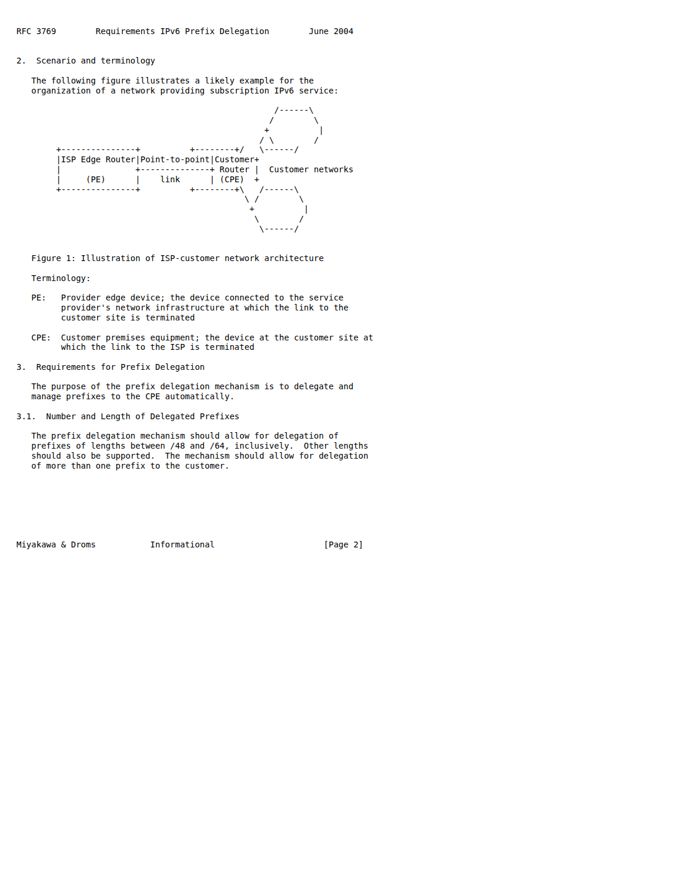RFC 3769 Requirements IPv6 Prefix Delegation June 2004 2. Scenario and terminology The following figure illustrates a likely example for the organization of a network providing subscription IPv6 service: /------\ / \ + | / \ / +---------------+ +--------+/ \------/ |ISP Edge Router|Point-to-point|Customer+ | +--------------+ Router | Customer networks | (PE) | link | (CPE) + +---------------+ +--------+\ /------\ \ / \ + | \ / \------/ Figure 1: Illustration of ISP-customer network architecture Terminology: PE: Provider edge device; the device connected to the service provider's network infrastructure at which the link to the customer site is terminated CPE: Customer premises equipment; the device at the customer site at which the link to the ISP is terminated 3. Requirements for Prefix Delegation The purpose of the prefix delegation mechanism is to delegate and manage prefixes to the CPE automatically. 3.1. Number and Length of Delegated Prefixes The prefix delegation mechanism should allow for delegation of prefixes of lengths between /48 and /64, inclusively. Other lengths should also be supported. The mechanism should allow for delegation of more than one prefix to the customer. Miyakawa & Droms Informational [Page 2]